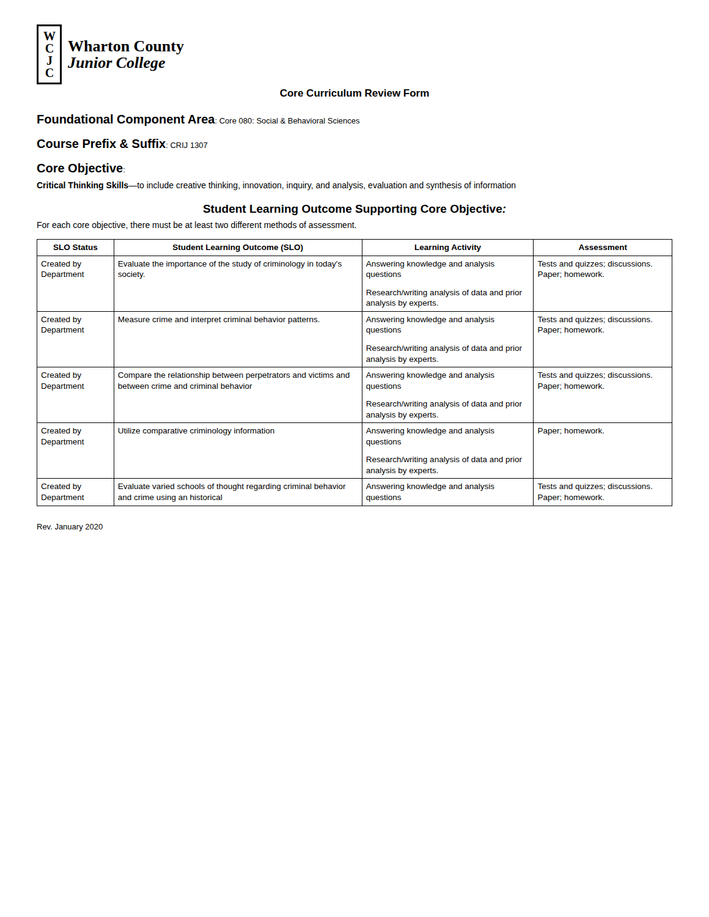WCJC
Wharton County
Junior College
Core Curriculum Review Form
Foundational Component Area: Core 080: Social & Behavioral Sciences
Course Prefix & Suffix: CRIJ 1307
Core Objective:
Critical Thinking Skills—to include creative thinking, innovation, inquiry, and analysis, evaluation and synthesis of information
Student Learning Outcome Supporting Core Objective:
For each core objective, there must be at least two different methods of assessment.
| SLO Status | Student Learning Outcome (SLO) | Learning Activity | Assessment |
| --- | --- | --- | --- |
| Created by Department | Evaluate the importance of the study of criminology in today's society. | Answering knowledge and analysis questions Research/writing analysis of data and prior analysis by experts. | Tests and quizzes; discussions. Paper; homework. |
| Created by Department | Measure crime and interpret criminal behavior patterns. | Answering knowledge and analysis questions Research/writing analysis of data and prior analysis by experts. | Tests and quizzes; discussions. Paper; homework. |
| Created by Department | Compare the relationship between perpetrators and victims and between crime and criminal behavior | Answering knowledge and analysis questions Research/writing analysis of data and prior analysis by experts. | Tests and quizzes; discussions. Paper; homework. |
| Created by Department | Utilize comparative criminology information | Answering knowledge and analysis questions Research/writing analysis of data and prior analysis by experts. | Paper; homework. |
| Created by Department | Evaluate varied schools of thought regarding criminal behavior and crime using an historical | Answering knowledge and analysis questions | Tests and quizzes; discussions. Paper; homework. |
Rev. January 2020